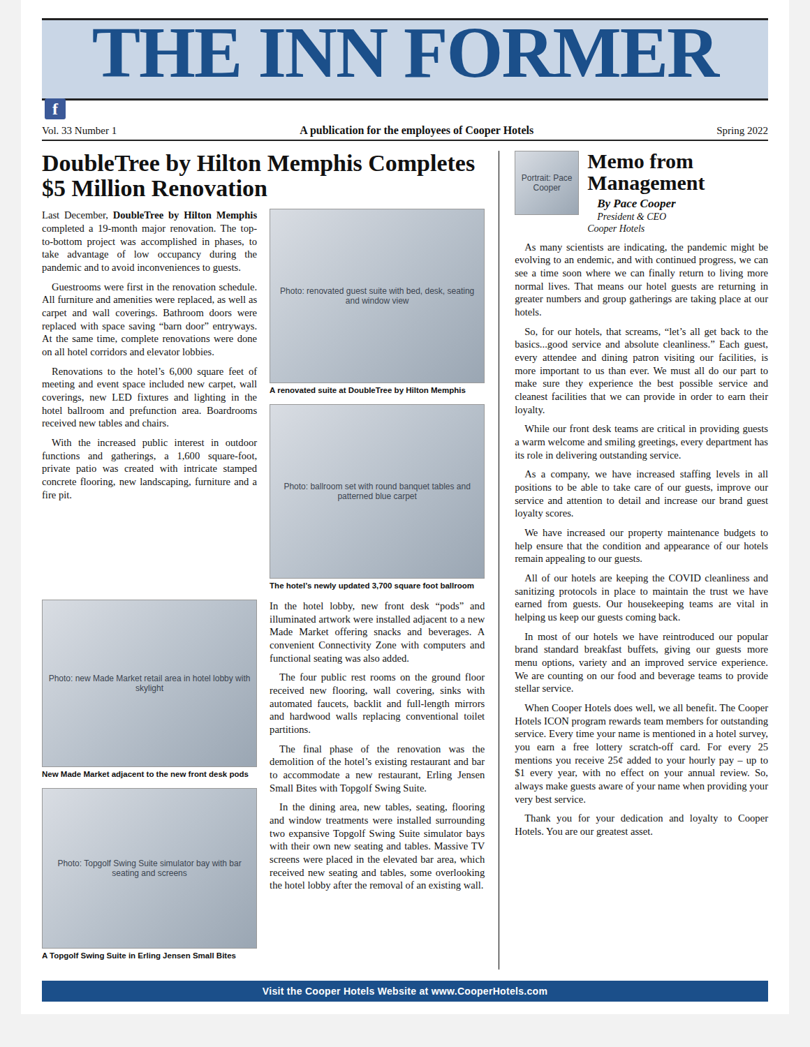THE INN FORMER
f
Vol. 33 Number 1
A publication for the employees of Cooper Hotels
Spring 2022
DoubleTree by Hilton Memphis Completes
$5 Million Renovation
Last December, DoubleTree by Hilton Memphis completed a 19-month major renovation. The top-to-bottom project was accomplished in phases, to take advantage of low occupancy during the pandemic and to avoid inconveniences to guests.
Guestrooms were first in the renovation schedule. All furniture and amenities were replaced, as well as carpet and wall coverings. Bathroom doors were replaced with space saving “barn door” entryways. At the same time, complete renovations were done on all hotel corridors and elevator lobbies.
Renovations to the hotel’s 6,000 square feet of meeting and event space included new carpet, wall coverings, new LED fixtures and lighting in the hotel ballroom and prefunction area. Boardrooms received new tables and chairs.
With the increased public interest in outdoor functions and gatherings, a 1,600 square-foot, private patio was created with intricate stamped concrete flooring, new landscaping, furniture and a fire pit.
A renovated suite at DoubleTree by Hilton Memphis
The hotel’s newly updated 3,700 square foot ballroom
New Made Market adjacent to the new front desk pods
A Topgolf Swing Suite in Erling Jensen Small Bites
In the hotel lobby, new front desk “pods” and illuminated artwork were installed adjacent to a new Made Market offering snacks and beverages. A convenient Connectivity Zone with computers and functional seating was also added.
The four public rest rooms on the ground floor received new flooring, wall covering, sinks with automated faucets, backlit and full-length mirrors and hardwood walls replacing conventional toilet partitions.
The final phase of the renovation was the demolition of the hotel’s existing restaurant and bar to accommodate a new restaurant, Erling Jensen Small Bites with Topgolf Swing Suite.
In the dining area, new tables, seating, flooring and window treatments were installed surrounding two expansive Topgolf Swing Suite simulator bays with their own new seating and tables. Massive TV screens were placed in the elevated bar area, which received new seating and tables, some overlooking the hotel lobby after the removal of an existing wall.
Memo from
Management
By Pace Cooper
President & CEO
Cooper Hotels
As many scientists are indicating, the pandemic might be evolving to an endemic, and with continued progress, we can see a time soon where we can finally return to living more normal lives. That means our hotel guests are returning in greater numbers and group gatherings are taking place at our hotels.
So, for our hotels, that screams, “let’s all get back to the basics...good service and absolute cleanliness.” Each guest, every attendee and dining patron visiting our facilities, is more important to us than ever. We must all do our part to make sure they experience the best possible service and cleanest facilities that we can provide in order to earn their loyalty.
While our front desk teams are critical in providing guests a warm welcome and smiling greetings, every department has its role in delivering outstanding service.
As a company, we have increased staffing levels in all positions to be able to take care of our guests, improve our service and attention to detail and increase our brand guest loyalty scores.
We have increased our property maintenance budgets to help ensure that the condition and appearance of our hotels remain appealing to our guests.
All of our hotels are keeping the COVID cleanliness and sanitizing protocols in place to maintain the trust we have earned from guests. Our housekeeping teams are vital in helping us keep our guests coming back.
In most of our hotels we have reintroduced our popular brand standard breakfast buffets, giving our guests more menu options, variety and an improved service experience. We are counting on our food and beverage teams to provide stellar service.
When Cooper Hotels does well, we all benefit. The Cooper Hotels ICON program rewards team members for outstanding service. Every time your name is mentioned in a hotel survey, you earn a free lottery scratch-off card. For every 25 mentions you receive 25¢ added to your hourly pay – up to $1 every year, with no effect on your annual review. So, always make guests aware of your name when providing your very best service.
Thank you for your dedication and loyalty to Cooper Hotels. You are our greatest asset.
Visit the Cooper Hotels Website at www.CooperHotels.com